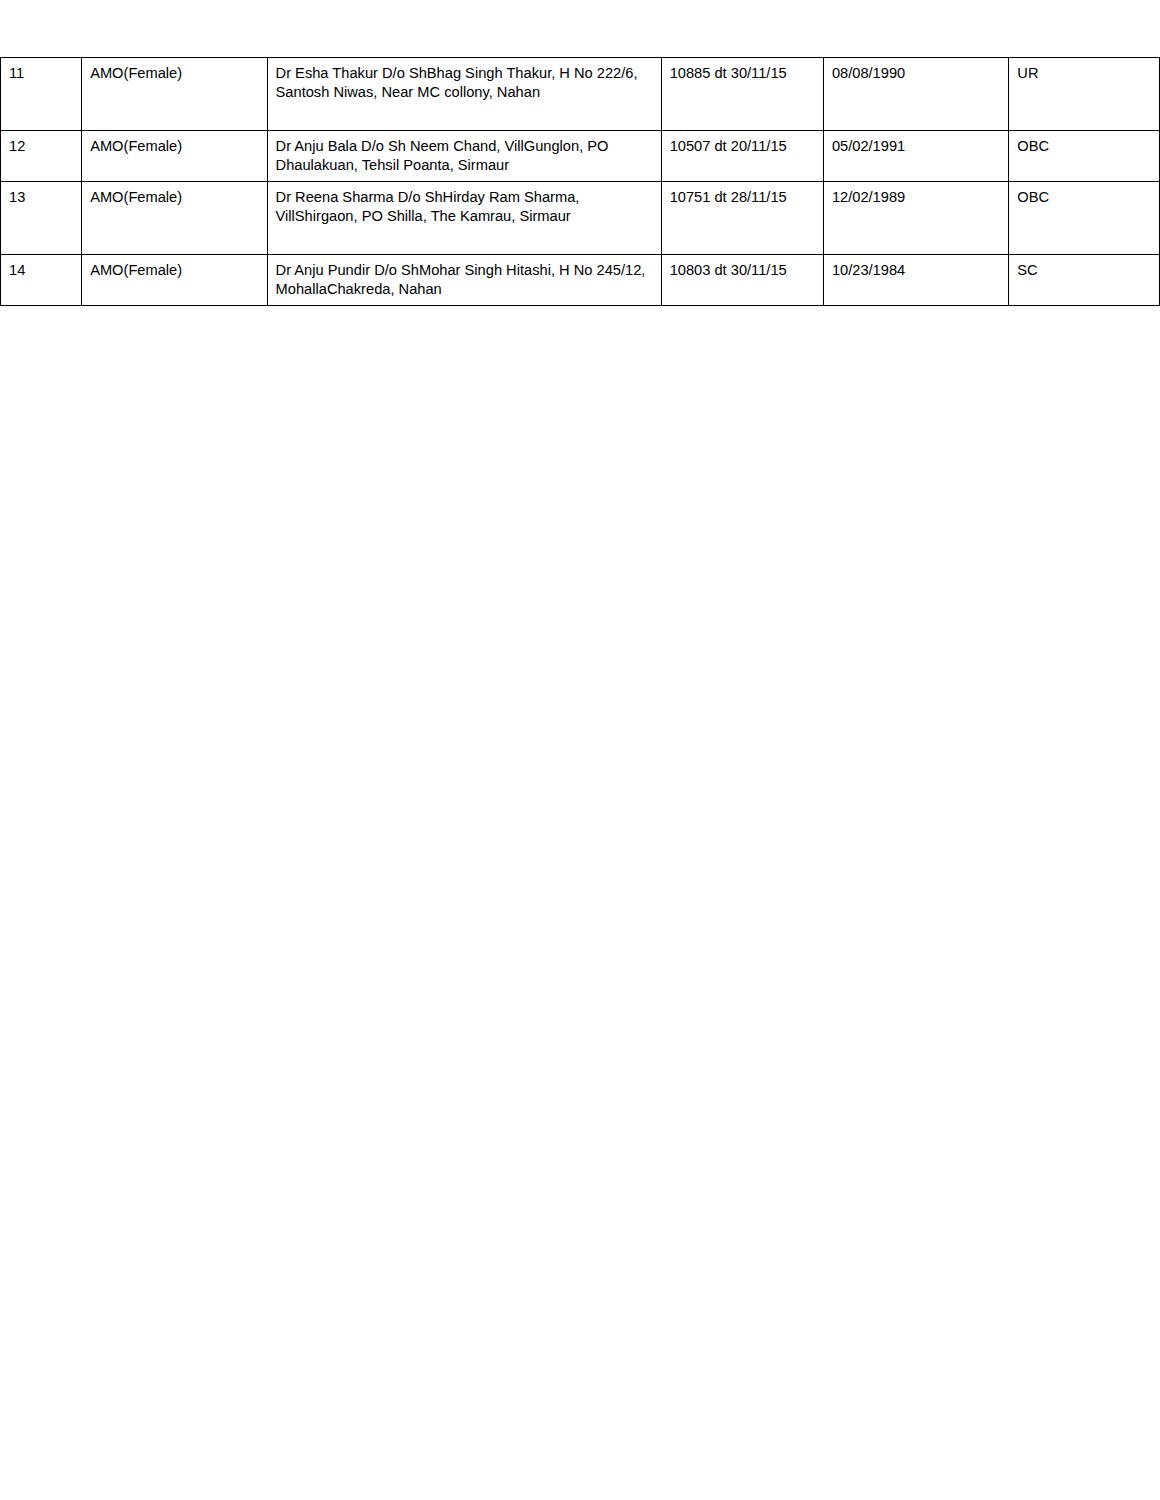| 11 | AMO(Female) | Dr Esha Thakur D/o ShBhag Singh Thakur, H No 222/6, Santosh Niwas, Near MC collony, Nahan | 10885 dt 30/11/15 | 08/08/1990 | UR |
| 12 | AMO(Female) | Dr Anju Bala D/o Sh Neem Chand, VillGunglon, PO Dhaulakuan, Tehsil Poanta, Sirmaur | 10507 dt 20/11/15 | 05/02/1991 | OBC |
| 13 | AMO(Female) | Dr Reena Sharma D/o ShHirday Ram Sharma, VillShirgaon, PO Shilla, The Kamrau, Sirmaur | 10751 dt 28/11/15 | 12/02/1989 | OBC |
| 14 | AMO(Female) | Dr Anju Pundir D/o ShMohar Singh Hitashi, H No 245/12, MohallaChakreda, Nahan | 10803 dt 30/11/15 | 10/23/1984 | SC |